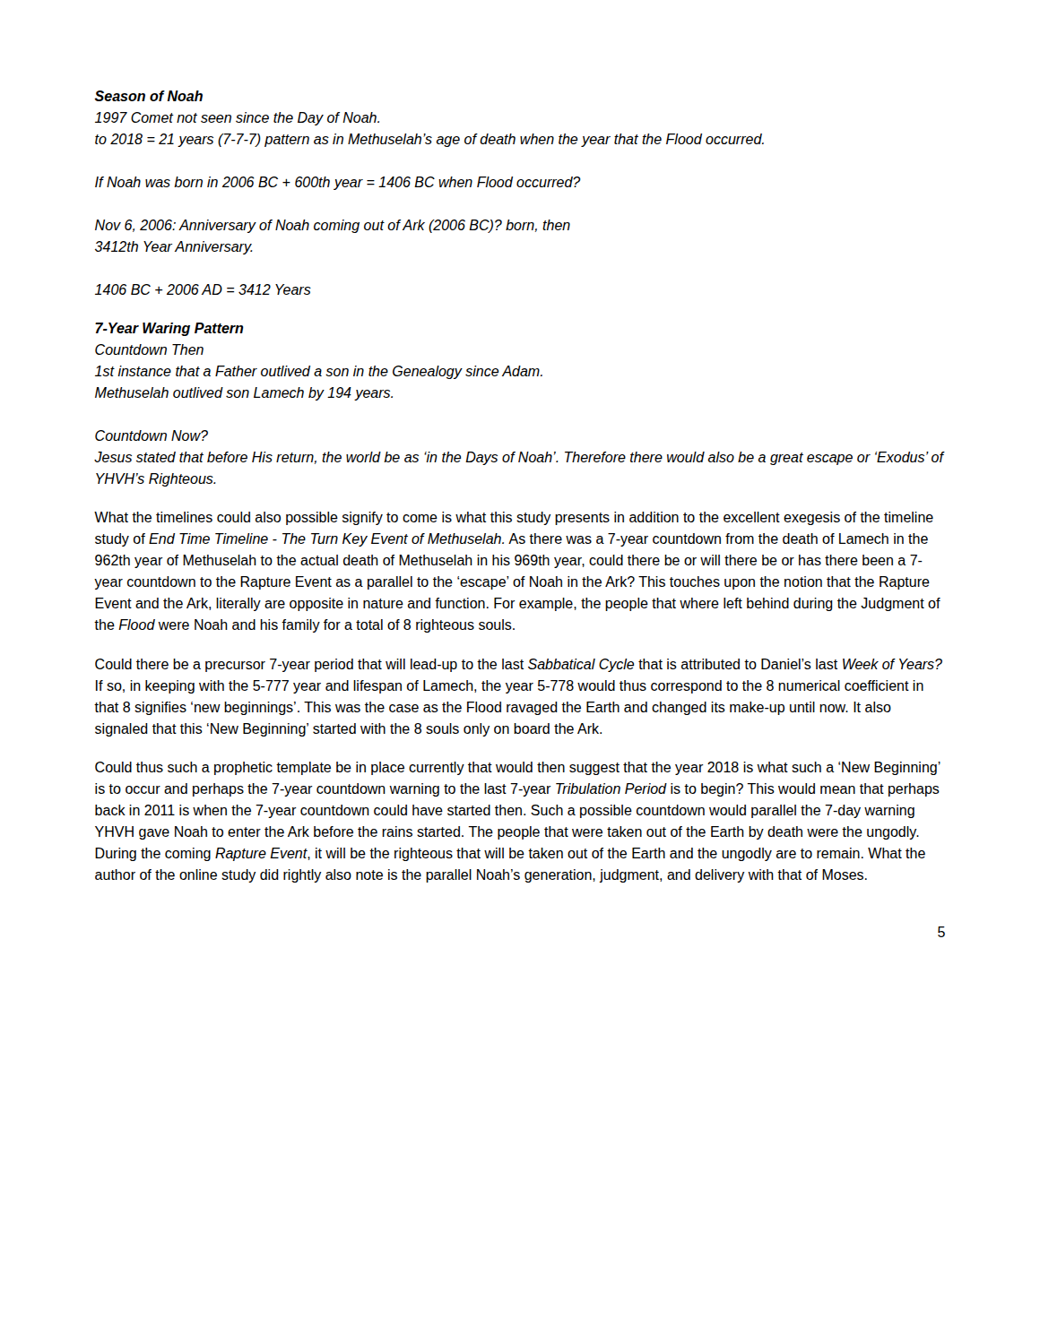Season of Noah
1997 Comet not seen since the Day of Noah.
to 2018 = 21 years (7-7-7) pattern as in Methuselah’s age of death when the year that the Flood occurred.
If Noah was born in 2006 BC + 600th year = 1406 BC when Flood occurred?
Nov 6, 2006: Anniversary of Noah coming out of Ark (2006 BC)? born, then
3412th Year Anniversary.
1406 BC + 2006 AD = 3412 Years
7-Year Waring Pattern
Countdown Then
1st instance that a Father outlived a son in the Genealogy since Adam.
Methuselah outlived son Lamech by 194 years.
Countdown Now?
Jesus stated that before His return, the world be as ‘in the Days of Noah’. Therefore there would also be a great escape or ‘Exodus’ of YHVH’s Righteous.
What the timelines could also possible signify to come is what this study presents in addition to the excellent exegesis of the timeline study of End Time Timeline - The Turn Key Event of Methuselah. As there was a 7-year countdown from the death of Lamech in the 962th year of Methuselah to the actual death of Methuselah in his 969th year, could there be or will there be or has there been a 7-year countdown to the Rapture Event as a parallel to the ‘escape’ of Noah in the Ark? This touches upon the notion that the Rapture Event and the Ark, literally are opposite in nature and function. For example, the people that where left behind during the Judgment of the Flood were Noah and his family for a total of 8 righteous souls.
Could there be a precursor 7-year period that will lead-up to the last Sabbatical Cycle that is attributed to Daniel’s last Week of Years? If so, in keeping with the 5-777 year and lifespan of Lamech, the year 5-778 would thus correspond to the 8 numerical coefficient in that 8 signifies ‘new beginnings’. This was the case as the Flood ravaged the Earth and changed its make-up until now. It also signaled that this ‘New Beginning’ started with the 8 souls only on board the Ark.
Could thus such a prophetic template be in place currently that would then suggest that the year 2018 is what such a ‘New Beginning’ is to occur and perhaps the 7-year countdown warning to the last 7-year Tribulation Period is to begin? This would mean that perhaps back in 2011 is when the 7-year countdown could have started then. Such a possible countdown would parallel the 7-day warning YHVH gave Noah to enter the Ark before the rains started. The people that were taken out of the Earth by death were the ungodly. During the coming Rapture Event, it will be the righteous that will be taken out of the Earth and the ungodly are to remain. What the author of the online study did rightly also note is the parallel Noah’s generation, judgment, and delivery with that of Moses.
5